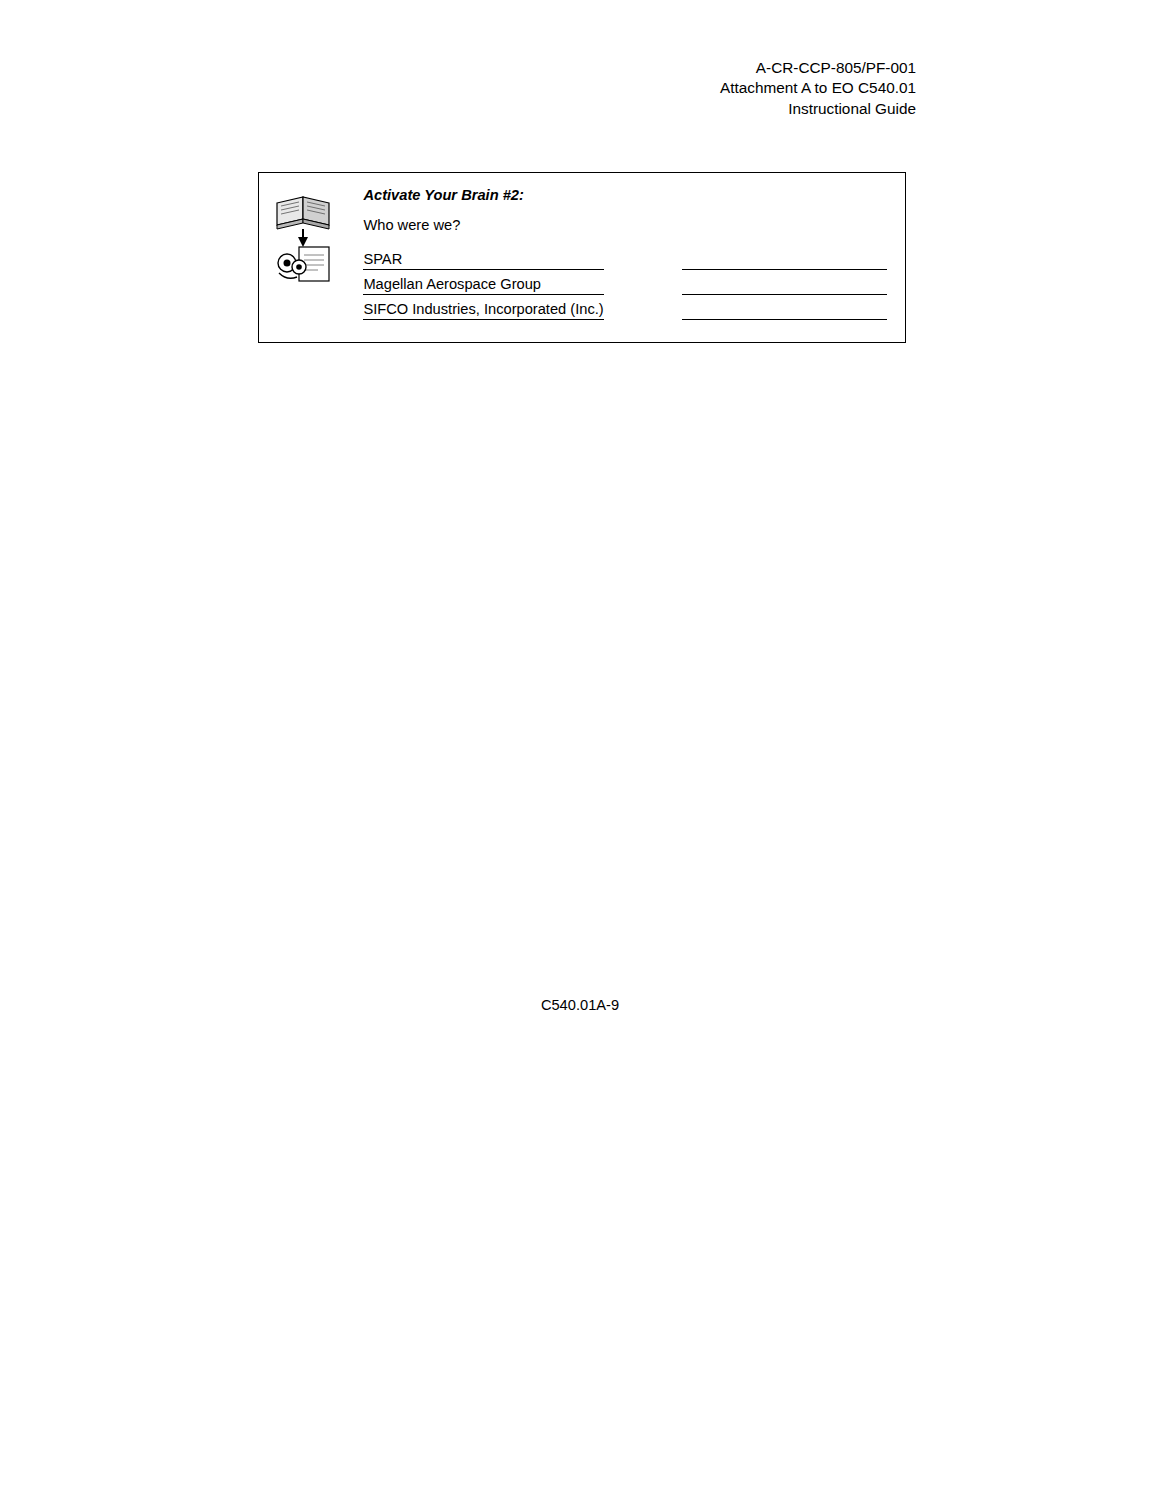A-CR-CCP-805/PF-001
Attachment A to EO C540.01
Instructional Guide
Activate Your Brain #2:
Who were we?
| SPAR | | |
| Magellan Aerospace Group | | |
| SIFCO Industries, Incorporated (Inc.) | | |
C540.01A-9